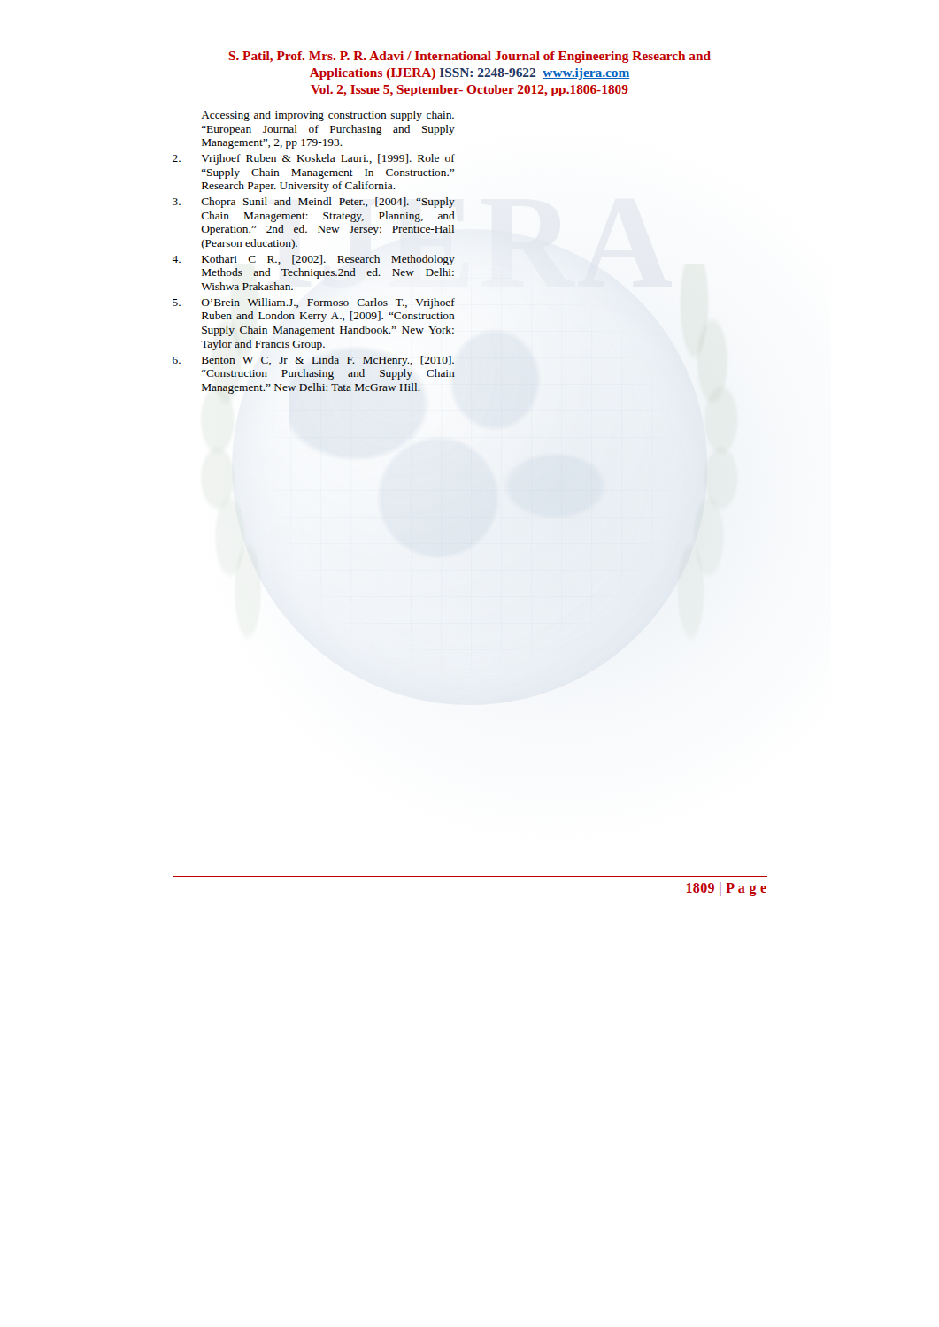IJERA
S. Patil, Prof. Mrs. P. R. Adavi / International Journal of Engineering Research and
Applications (IJERA) ISSN: 2248-9622 www.ijera.com
Vol. 2, Issue 5, September- October 2012, pp.1806-1809
Accessing and improving construction supply chain. “European Journal of Purchasing and Supply Management”, 2, pp 179-193.
2. Vrijhoef Ruben & Koskela Lauri., [1999]. Role of “Supply Chain Management In Construction.” Research Paper. University of California.
3. Chopra Sunil and Meindl Peter., [2004]. “Supply Chain Management: Strategy, Planning, and Operation.” 2nd ed. New Jersey: Prentice-Hall (Pearson education).
4. Kothari C R., [2002]. Research Methodology Methods and Techniques.2nd ed. New Delhi: Wishwa Prakashan.
5. O’Brein William.J., Formoso Carlos T., Vrijhoef Ruben and London Kerry A., [2009]. “Construction Supply Chain Management Handbook.” New York: Taylor and Francis Group.
6. Benton W C, Jr & Linda F. McHenry., [2010]. “Construction Purchasing and Supply Chain Management.” New Delhi: Tata McGraw Hill.
1809 | P a g e